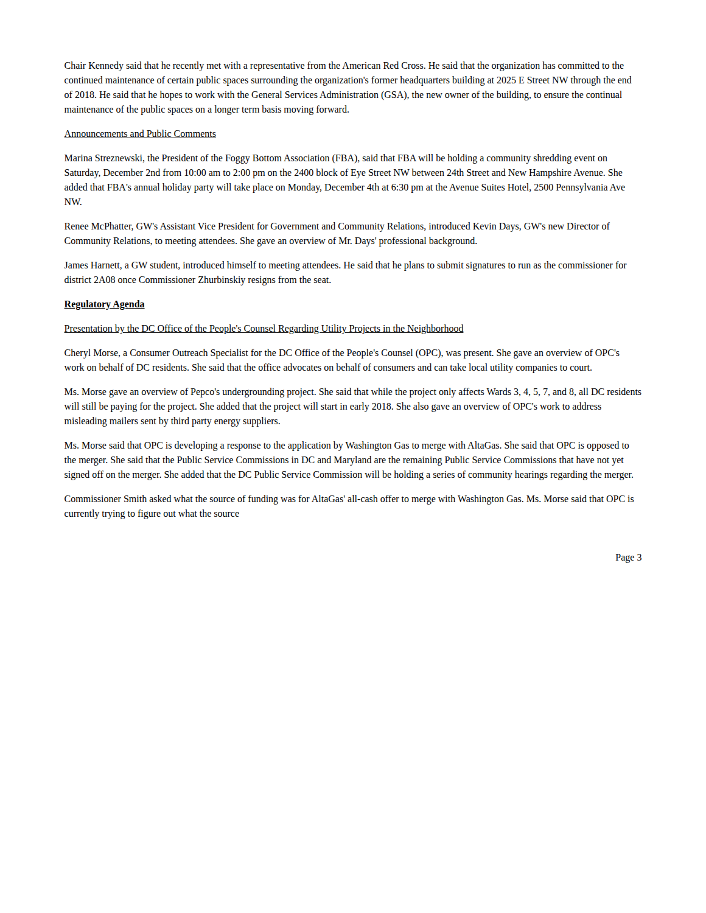Chair Kennedy said that he recently met with a representative from the American Red Cross. He said that the organization has committed to the continued maintenance of certain public spaces surrounding the organization's former headquarters building at 2025 E Street NW through the end of 2018. He said that he hopes to work with the General Services Administration (GSA), the new owner of the building, to ensure the continual maintenance of the public spaces on a longer term basis moving forward.
Announcements and Public Comments
Marina Streznewski, the President of the Foggy Bottom Association (FBA), said that FBA will be holding a community shredding event on Saturday, December 2nd from 10:00 am to 2:00 pm on the 2400 block of Eye Street NW between 24th Street and New Hampshire Avenue. She added that FBA's annual holiday party will take place on Monday, December 4th at 6:30 pm at the Avenue Suites Hotel, 2500 Pennsylvania Ave NW.
Renee McPhatter, GW's Assistant Vice President for Government and Community Relations, introduced Kevin Days, GW's new Director of Community Relations, to meeting attendees. She gave an overview of Mr. Days' professional background.
James Harnett, a GW student, introduced himself to meeting attendees. He said that he plans to submit signatures to run as the commissioner for district 2A08 once Commissioner Zhurbinskiy resigns from the seat.
Regulatory Agenda
Presentation by the DC Office of the People's Counsel Regarding Utility Projects in the Neighborhood
Cheryl Morse, a Consumer Outreach Specialist for the DC Office of the People's Counsel (OPC), was present. She gave an overview of OPC's work on behalf of DC residents. She said that the office advocates on behalf of consumers and can take local utility companies to court.
Ms. Morse gave an overview of Pepco's undergrounding project. She said that while the project only affects Wards 3, 4, 5, 7, and 8, all DC residents will still be paying for the project. She added that the project will start in early 2018. She also gave an overview of OPC's work to address misleading mailers sent by third party energy suppliers.
Ms. Morse said that OPC is developing a response to the application by Washington Gas to merge with AltaGas. She said that OPC is opposed to the merger. She said that the Public Service Commissions in DC and Maryland are the remaining Public Service Commissions that have not yet signed off on the merger. She added that the DC Public Service Commission will be holding a series of community hearings regarding the merger.
Commissioner Smith asked what the source of funding was for AltaGas' all-cash offer to merge with Washington Gas. Ms. Morse said that OPC is currently trying to figure out what the source
Page 3